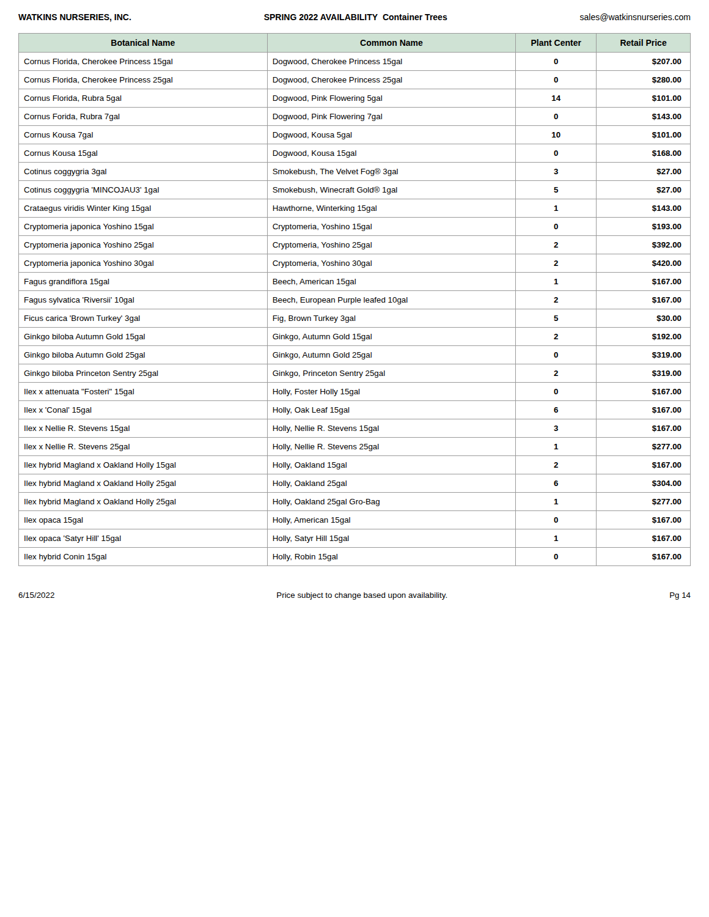WATKINS NURSERIES, INC. SPRING 2022 AVAILABILITY Container Trees sales@watkinsnurseries.com
| Botanical Name | Common Name | Plant Center | Retail Price |
| --- | --- | --- | --- |
| Cornus Florida, Cherokee Princess 15gal | Dogwood, Cherokee Princess 15gal | 0 | $207.00 |
| Cornus Florida, Cherokee Princess 25gal | Dogwood, Cherokee Princess 25gal | 0 | $280.00 |
| Cornus Florida, Rubra 5gal | Dogwood, Pink Flowering 5gal | 14 | $101.00 |
| Cornus Forida, Rubra 7gal | Dogwood, Pink Flowering 7gal | 0 | $143.00 |
| Cornus Kousa 7gal | Dogwood, Kousa 5gal | 10 | $101.00 |
| Cornus Kousa 15gal | Dogwood, Kousa 15gal | 0 | $168.00 |
| Cotinus coggygria 3gal | Smokebush, The Velvet Fog® 3gal | 3 | $27.00 |
| Cotinus coggygria 'MINCOJAU3' 1gal | Smokebush, Winecraft Gold® 1gal | 5 | $27.00 |
| Crataegus viridis Winter King 15gal | Hawthorne, Winterking 15gal | 1 | $143.00 |
| Cryptomeria japonica Yoshino 15gal | Cryptomeria, Yoshino 15gal | 0 | $193.00 |
| Cryptomeria japonica Yoshino 25gal | Cryptomeria, Yoshino 25gal | 2 | $392.00 |
| Cryptomeria japonica Yoshino 30gal | Cryptomeria, Yoshino 30gal | 2 | $420.00 |
| Fagus grandiflora 15gal | Beech, American 15gal | 1 | $167.00 |
| Fagus sylvatica 'Riversii' 10gal | Beech, European Purple leafed 10gal | 2 | $167.00 |
| Ficus carica 'Brown Turkey' 3gal | Fig, Brown Turkey 3gal | 5 | $30.00 |
| Ginkgo biloba Autumn Gold 15gal | Ginkgo, Autumn Gold 15gal | 2 | $192.00 |
| Ginkgo biloba Autumn Gold 25gal | Ginkgo, Autumn Gold 25gal | 0 | $319.00 |
| Ginkgo biloba Princeton Sentry 25gal | Ginkgo, Princeton Sentry 25gal | 2 | $319.00 |
| Ilex x attenuata "Fosteri" 15gal | Holly, Foster Holly 15gal | 0 | $167.00 |
| Ilex x 'Conal' 15gal | Holly, Oak Leaf 15gal | 6 | $167.00 |
| Ilex x Nellie R. Stevens 15gal | Holly, Nellie R. Stevens 15gal | 3 | $167.00 |
| Ilex x Nellie R. Stevens 25gal | Holly, Nellie R. Stevens 25gal | 1 | $277.00 |
| Ilex hybrid Magland x Oakland Holly 15gal | Holly, Oakland 15gal | 2 | $167.00 |
| Ilex hybrid Magland x Oakland Holly 25gal | Holly, Oakland 25gal | 6 | $304.00 |
| Ilex hybrid Magland x Oakland Holly 25gal | Holly, Oakland 25gal Gro-Bag | 1 | $277.00 |
| Ilex opaca 15gal | Holly, American 15gal | 0 | $167.00 |
| Ilex opaca 'Satyr Hill' 15gal | Holly, Satyr Hill 15gal | 1 | $167.00 |
| Ilex hybrid Conin 15gal | Holly, Robin 15gal | 0 | $167.00 |
6/15/2022 Price subject to change based upon availability. Pg 14